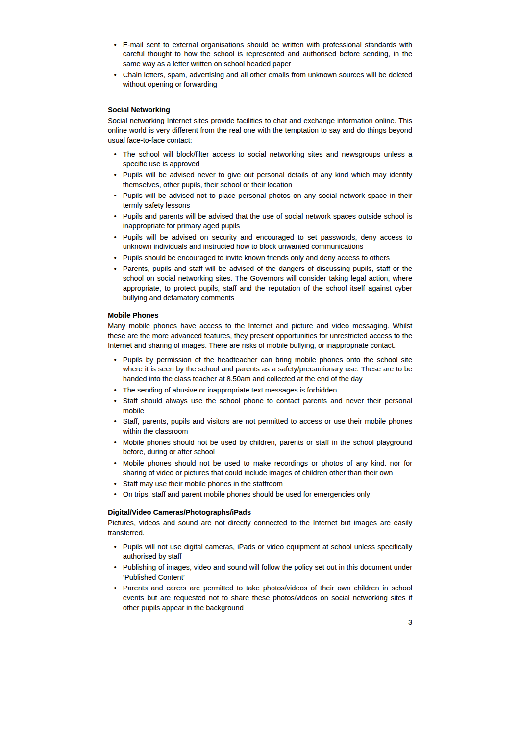E-mail sent to external organisations should be written with professional standards with careful thought to how the school is represented and authorised before sending, in the same way as a letter written on school headed paper
Chain letters, spam, advertising and all other emails from unknown sources will be deleted without opening or forwarding
Social Networking
Social networking Internet sites provide facilities to chat and exchange information online. This online world is very different from the real one with the temptation to say and do things beyond usual face-to-face contact:
The school will block/filter access to social networking sites and newsgroups unless a specific use is approved
Pupils will be advised never to give out personal details of any kind which may identify themselves, other pupils, their school or their location
Pupils will be advised not to place personal photos on any social network space in their termly safety lessons
Pupils and parents will be advised that the use of social network spaces outside school is inappropriate for primary aged pupils
Pupils will be advised on security and encouraged to set passwords, deny access to unknown individuals and instructed how to block unwanted communications
Pupils should be encouraged to invite known friends only and deny access to others
Parents, pupils and staff will be advised of the dangers of discussing pupils, staff or the school on social networking sites. The Governors will consider taking legal action, where appropriate, to protect pupils, staff and the reputation of the school itself against cyber bullying and defamatory comments
Mobile Phones
Many mobile phones have access to the Internet and picture and video messaging. Whilst these are the more advanced features, they present opportunities for unrestricted access to the Internet and sharing of images. There are risks of mobile bullying, or inappropriate contact.
Pupils by permission of the headteacher can bring mobile phones onto the school site where it is seen by the school and parents as a safety/precautionary use. These are to be handed into the class teacher at 8.50am and collected at the end of the day
The sending of abusive or inappropriate text messages is forbidden
Staff should always use the school phone to contact parents and never their personal mobile
Staff, parents, pupils and visitors are not permitted to access or use their mobile phones within the classroom
Mobile phones should not be used by children, parents or staff in the school playground before, during or after school
Mobile phones should not be used to make recordings or photos of any kind, nor for sharing of video or pictures that could include images of children other than their own
Staff may use their mobile phones in the staffroom
On trips, staff and parent mobile phones should be used for emergencies only
Digital/Video Cameras/Photographs/iPads
Pictures, videos and sound are not directly connected to the Internet but images are easily transferred.
Pupils will not use digital cameras, iPads or video equipment at school unless specifically authorised by staff
Publishing of images, video and sound will follow the policy set out in this document under ‘Published Content’
Parents and carers are permitted to take photos/videos of their own children in school events but are requested not to share these photos/videos on social networking sites if other pupils appear in the background
3